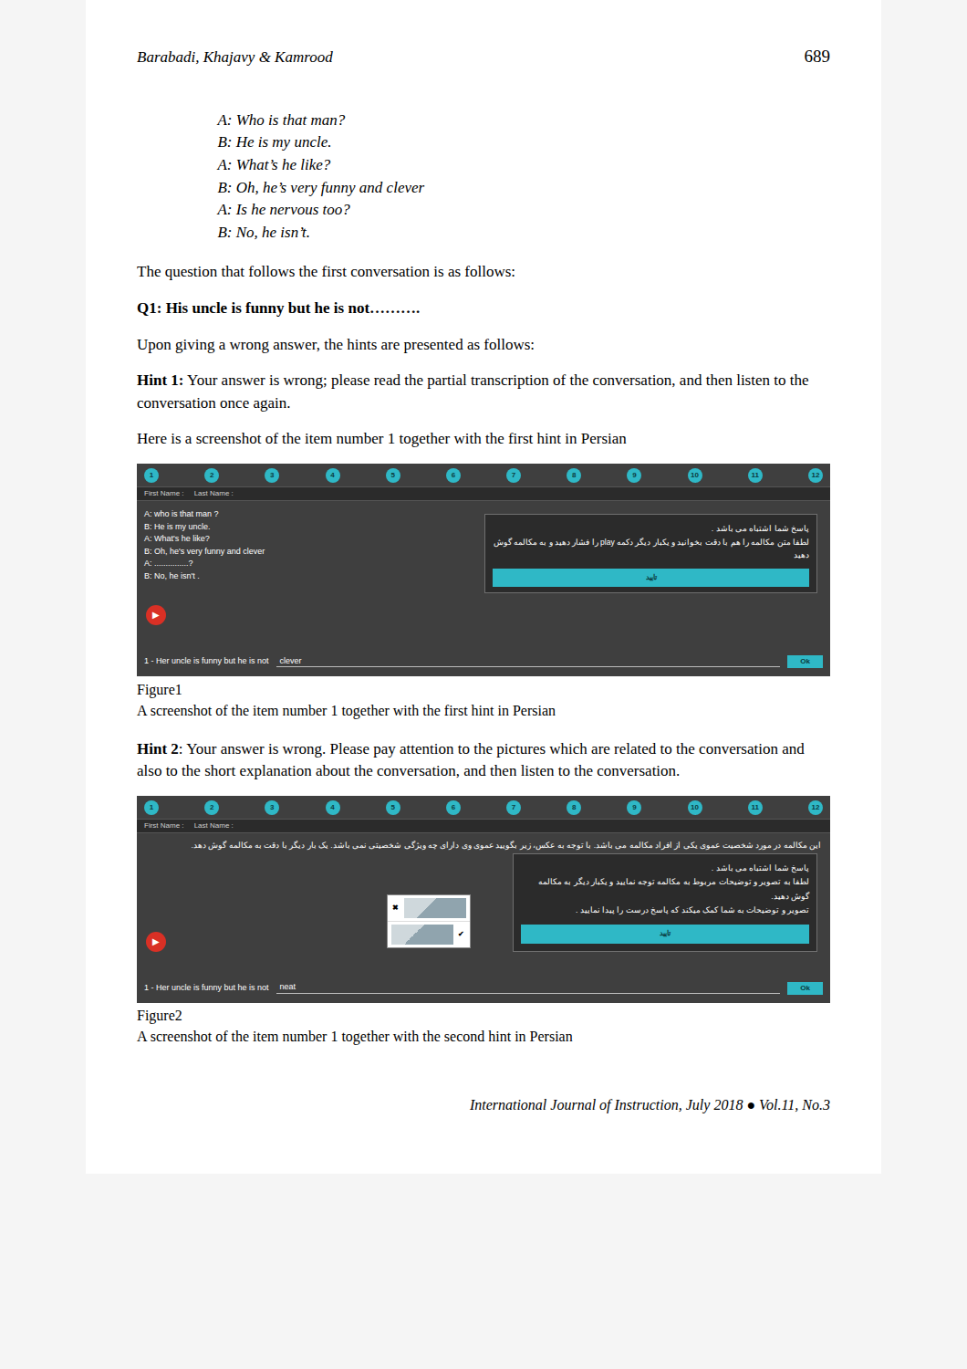Barabadi, Khajavy & Kamrood 689
A: Who is that man?
B: He is my uncle.
A: What’s he like?
B: Oh, he’s very funny and clever
A: Is he nervous too?
B: No, he isn’t.
The question that follows the first conversation is as follows:
Q1: His uncle is funny but he is not……….
Upon giving a wrong answer, the hints are presented as follows:
Hint 1: Your answer is wrong; please read the partial transcription of the conversation, and then listen to the conversation once again.
Here is a screenshot of the item number 1 together with the first hint in Persian
123456 789101112
First Name : Last Name :
A: who is that man ?
B: He is my uncle.
A: What's he like?
B: Oh, he's very funny and clever
A: ...............?
B: No, he isn't .
پاسخ شما اشتباه می باشد .
لطفا متن مکالمه را هم با دقت بخوانید و یکبار دیگر دکمه play را فشار دهید و به مکالمه گوش دهید
تایید
▶
1 - Her uncle is funny but he is not clever Ok
Figure1 A screenshot of the item number 1 together with the first hint in Persian
Hint 2: Your answer is wrong. Please pay attention to the pictures which are related to the conversation and also to the short explanation about the conversation, and then listen to the conversation.
123456 789101112
First Name : Last Name :
این مکالمه در مورد شخصیت عموی یکی از افراد مکالمه می باشد. با توجه به عکس، زیر بگویید عموی وی دارای چه ویژگی شخصیتی نمی باشد. یک بار دیگر با دقت به مکالمه گوش دهد.
✖
✔
پاسخ شما اشتباه می باشد .
لطفا به تصویر و توضیحات مربوط به مکالمه توجه نمایید و یکبار دیگر به مکالمه گوش دهید.
تصویر و توضیحات به شما کمک میکند که پاسخ درست را پیدا نمایید .
تایید
▶
1 - Her uncle is funny but he is not neat Ok
Figure2 A screenshot of the item number 1 together with the second hint in Persian
International Journal of Instruction, July 2018 ● Vol.11, No.3